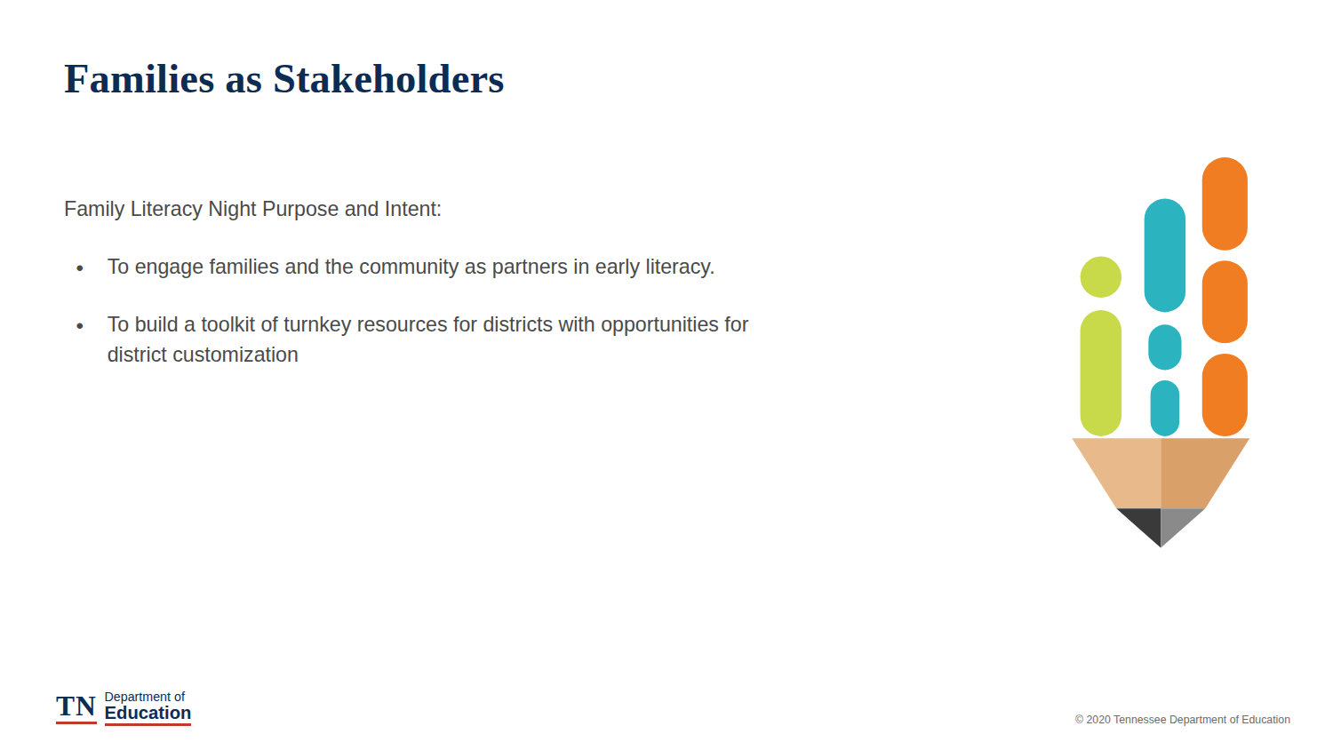Families as Stakeholders
Family Literacy Night Purpose and Intent:
To engage families and the community as partners in early literacy.
To build a toolkit of turnkey resources for districts with opportunities for district customization
TN Department of Education
© 2020 Tennessee Department of Education